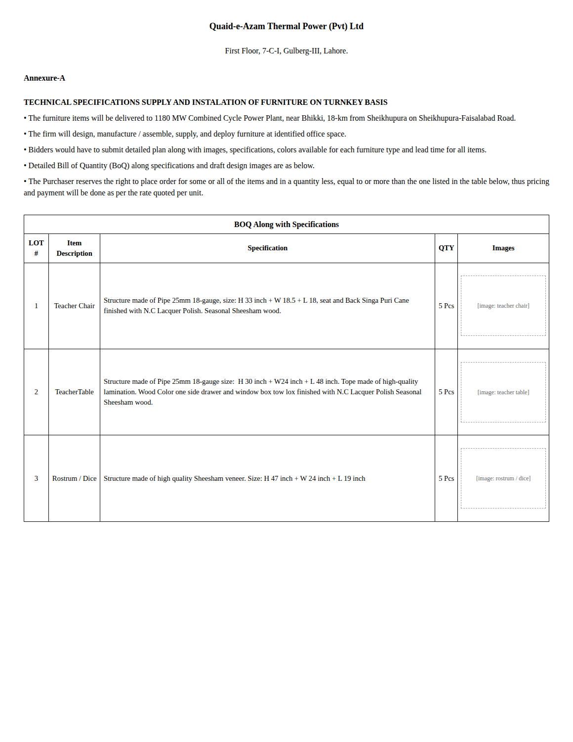Quaid-e-Azam Thermal Power (Pvt) Ltd
First Floor, 7-C-I, Gulberg-III, Lahore.
Annexure-A
Technical Specifications Supply and Instalation of Furniture on Turnkey Basis
• The furniture items will be delivered to 1180 MW Combined Cycle Power Plant, near Bhikki, 18-km from Sheikhupura on Sheikhupura-Faisalabad Road.
• The firm will design, manufacture / assemble, supply, and deploy furniture at identified office space.
• Bidders would have to submit detailed plan along with images, specifications, colors available for each furniture type and lead time for all items.
• Detailed Bill of Quantity (BoQ) along specifications and draft design images are as below.
• The Purchaser reserves the right to place order for some or all of the items and in a quantity less, equal to or more than the one listed in the table below, thus pricing and payment will be done as per the rate quoted per unit.
BOQ Along with Specifications
| LOT # | Item Description | Specification | QTY | Images |
| --- | --- | --- | --- | --- |
| 1 | Teacher Chair | Structure made of Pipe 25mm 18-gauge, size: H 33 inch + W 18.5 + L 18, seat and Back Singa Puri Cane finished with N.C Lacquer Polish. Seasonal Sheesham wood. | 5 Pcs | [image: teacher chair] |
| 2 | TeacherTable | Structure made of Pipe 25mm 18-gauge size: H 30 inch + W24 inch + L 48 inch. Tope made of high-quality lamination. Wood Color one side drawer and window box tow lox finished with N.C Lacquer Polish Seasonal Sheesham wood. | 5 Pcs | [image: teacher table] |
| 3 | Rostrum / Dice | Structure made of high quality Sheesham veneer. Size: H 47 inch + W 24 inch + L 19 inch | 5 Pcs | [image: rostrum / dice] |